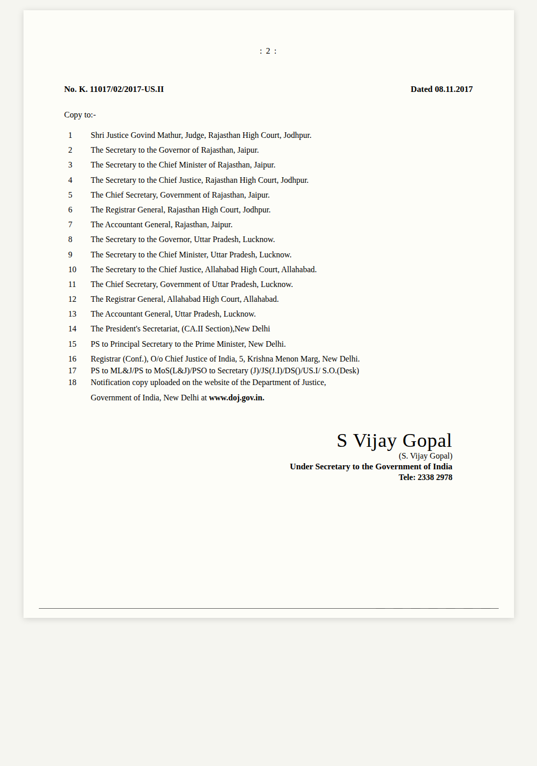: 2 :
No. K. 11017/02/2017-US.II
Dated 08.11.2017
Copy to:-
Shri Justice Govind Mathur, Judge, Rajasthan High Court, Jodhpur.
The Secretary to the Governor of Rajasthan, Jaipur.
The Secretary to the Chief Minister of Rajasthan, Jaipur.
The Secretary to the Chief Justice, Rajasthan High Court, Jodhpur.
The Chief Secretary, Government of Rajasthan, Jaipur.
The Registrar General, Rajasthan High Court, Jodhpur.
The Accountant General, Rajasthan, Jaipur.
The Secretary to the Governor, Uttar Pradesh, Lucknow.
The Secretary to the Chief Minister, Uttar Pradesh, Lucknow.
The Secretary to the Chief Justice, Allahabad High Court, Allahabad.
The Chief Secretary, Government of Uttar Pradesh, Lucknow.
The Registrar General, Allahabad High Court, Allahabad.
The Accountant General, Uttar Pradesh, Lucknow.
The President's Secretariat, (CA.II Section),New Delhi
PS to Principal Secretary to the Prime Minister, New Delhi.
Registrar (Conf.), O/o Chief Justice of India, 5, Krishna Menon Marg, New Delhi.
PS to ML&J/PS to MoS(L&J)/PSO to Secretary (J)/JS(J.I)/DS()/US.I/ S.O.(Desk)
Notification copy uploaded on the website of the Department of Justice,
Government of India, New Delhi at www.doj.gov.in.
S Vijay Gopal
(S. Vijay Gopal)
Under Secretary to the Government of India
Tele: 2338 2978
— — — — — — —